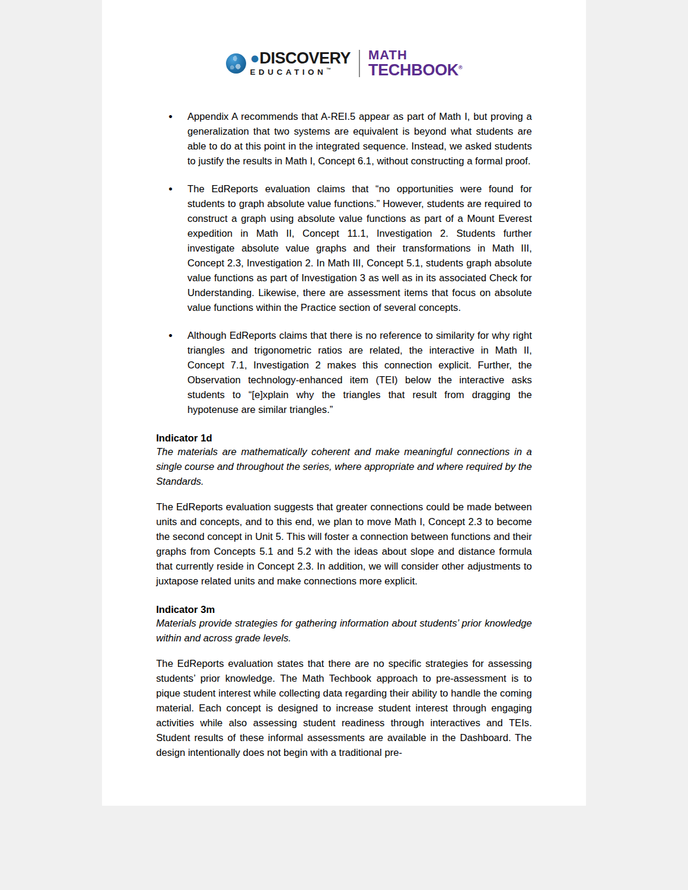●DISCOVERY
EDUCATION™
MATH
TECHBOOK®
Appendix A recommends that A-REI.5 appear as part of Math I, but proving a generalization that two systems are equivalent is beyond what students are able to do at this point in the integrated sequence. Instead, we asked students to justify the results in Math I, Concept 6.1, without constructing a formal proof.
The EdReports evaluation claims that “no opportunities were found for students to graph absolute value functions.” However, students are required to construct a graph using absolute value functions as part of a Mount Everest expedition in Math II, Concept 11.1, Investigation 2. Students further investigate absolute value graphs and their transformations in Math III, Concept 2.3, Investigation 2. In Math III, Concept 5.1, students graph absolute value functions as part of Investigation 3 as well as in its associated Check for Understanding. Likewise, there are assessment items that focus on absolute value functions within the Practice section of several concepts.
Although EdReports claims that there is no reference to similarity for why right triangles and trigonometric ratios are related, the interactive in Math II, Concept 7.1, Investigation 2 makes this connection explicit. Further, the Observation technology-enhanced item (TEI) below the interactive asks students to “[e]xplain why the triangles that result from dragging the hypotenuse are similar triangles.”
Indicator 1d
The materials are mathematically coherent and make meaningful connections in a single course and throughout the series, where appropriate and where required by the Standards.
The EdReports evaluation suggests that greater connections could be made between units and concepts, and to this end, we plan to move Math I, Concept 2.3 to become the second concept in Unit 5. This will foster a connection between functions and their graphs from Concepts 5.1 and 5.2 with the ideas about slope and distance formula that currently reside in Concept 2.3. In addition, we will consider other adjustments to juxtapose related units and make connections more explicit.
Indicator 3m
Materials provide strategies for gathering information about students’ prior knowledge within and across grade levels.
The EdReports evaluation states that there are no specific strategies for assessing students’ prior knowledge. The Math Techbook approach to pre-assessment is to pique student interest while collecting data regarding their ability to handle the coming material. Each concept is designed to increase student interest through engaging activities while also assessing student readiness through interactives and TEIs. Student results of these informal assessments are available in the Dashboard. The design intentionally does not begin with a traditional pre-